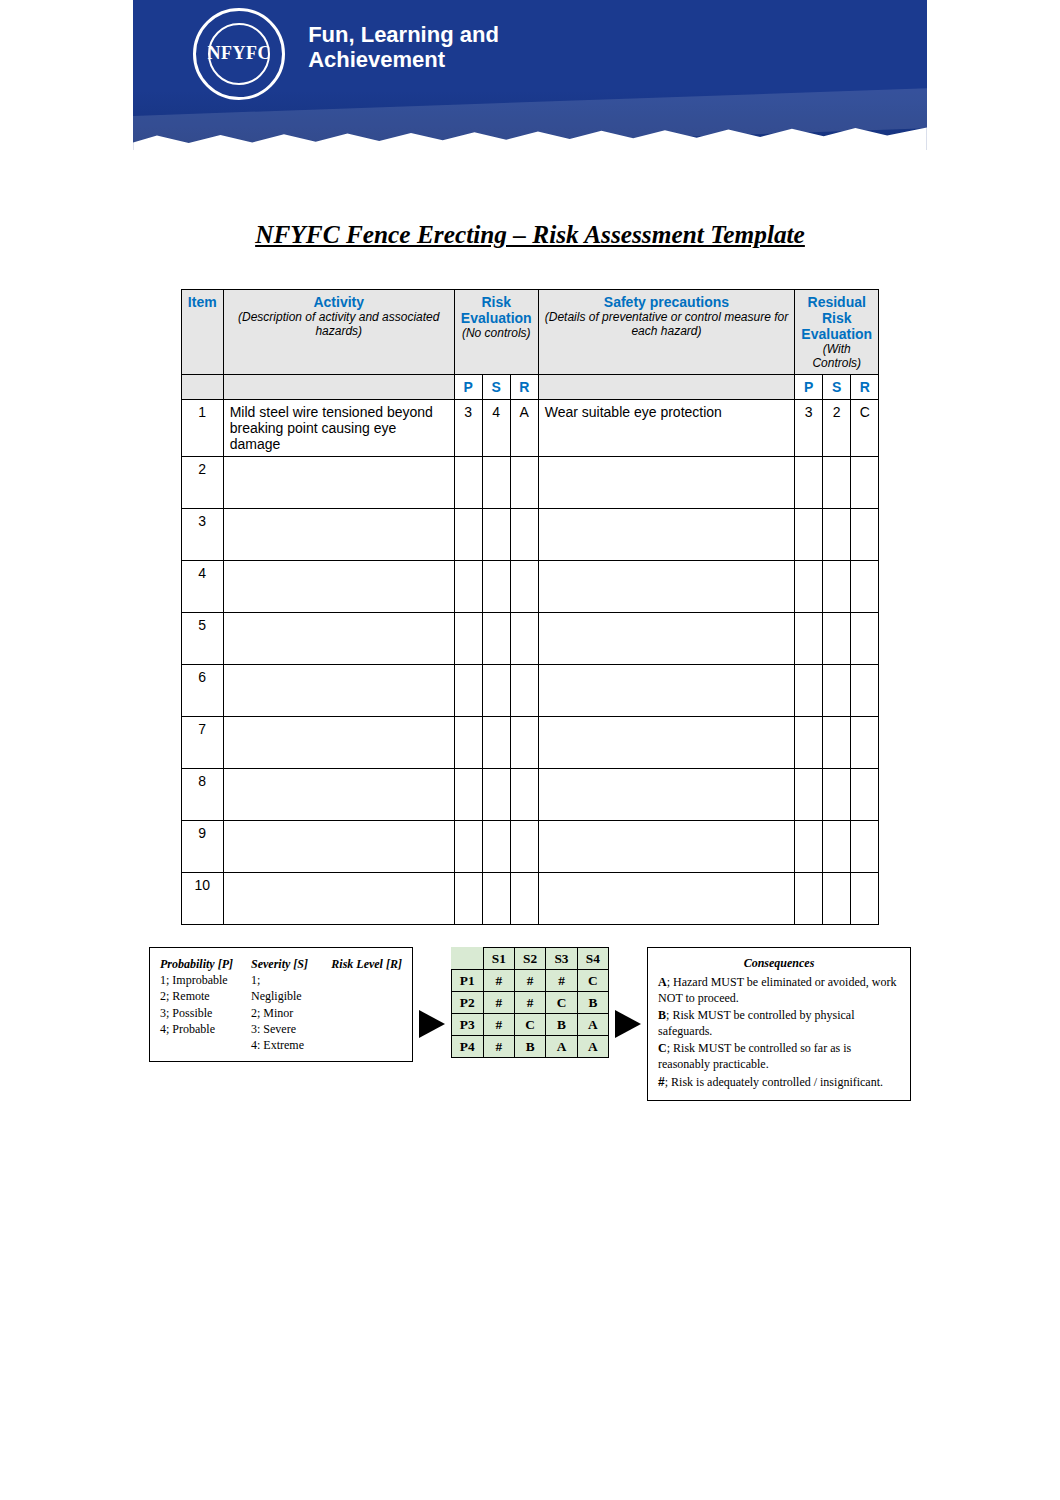NFYFC
Fun, Learning and
Achievement
NFYFC Fence Erecting – Risk Assessment Template
| Item | Activity (Description of activity and associated hazards) | Risk Evaluation (No controls) | Safety precautions (Details of preventative or control measure for each hazard) | Residual Risk Evaluation (With Controls) |
| --- | --- | --- | --- | --- |
| | | P | S | R | | P | S | R |
| 1 | Mild steel wire tensioned beyond breaking point causing eye damage | 3 | 4 | A | Wear suitable eye protection | 3 | 2 | C |
| 2 | | | | | | | | |
| 3 | | | | | | | | |
| 4 | | | | | | | | |
| 5 | | | | | | | | |
| 6 | | | | | | | | |
| 7 | | | | | | | | |
| 8 | | | | | | | | |
| 9 | | | | | | | | |
| 10 | | | | | | | | |
Probability [P]
1; Improbable
2; Remote
3; Possible
4; Probable
Severity [S]
1; Negligible
2; Minor
3: Severe
4: Extreme
Risk Level [R]
| | S1 | S2 | S3 | S4 |
| --- | --- | --- | --- | --- |
| P1 | # | # | # | C |
| P2 | # | # | C | B |
| P3 | # | C | B | A |
| P4 | # | B | A | A |
Consequences
A; Hazard MUST be eliminated or avoided, work NOT to proceed.
B; Risk MUST be controlled by physical safeguards.
C; Risk MUST be controlled so far as is reasonably practicable.
#; Risk is adequately controlled / insignificant.